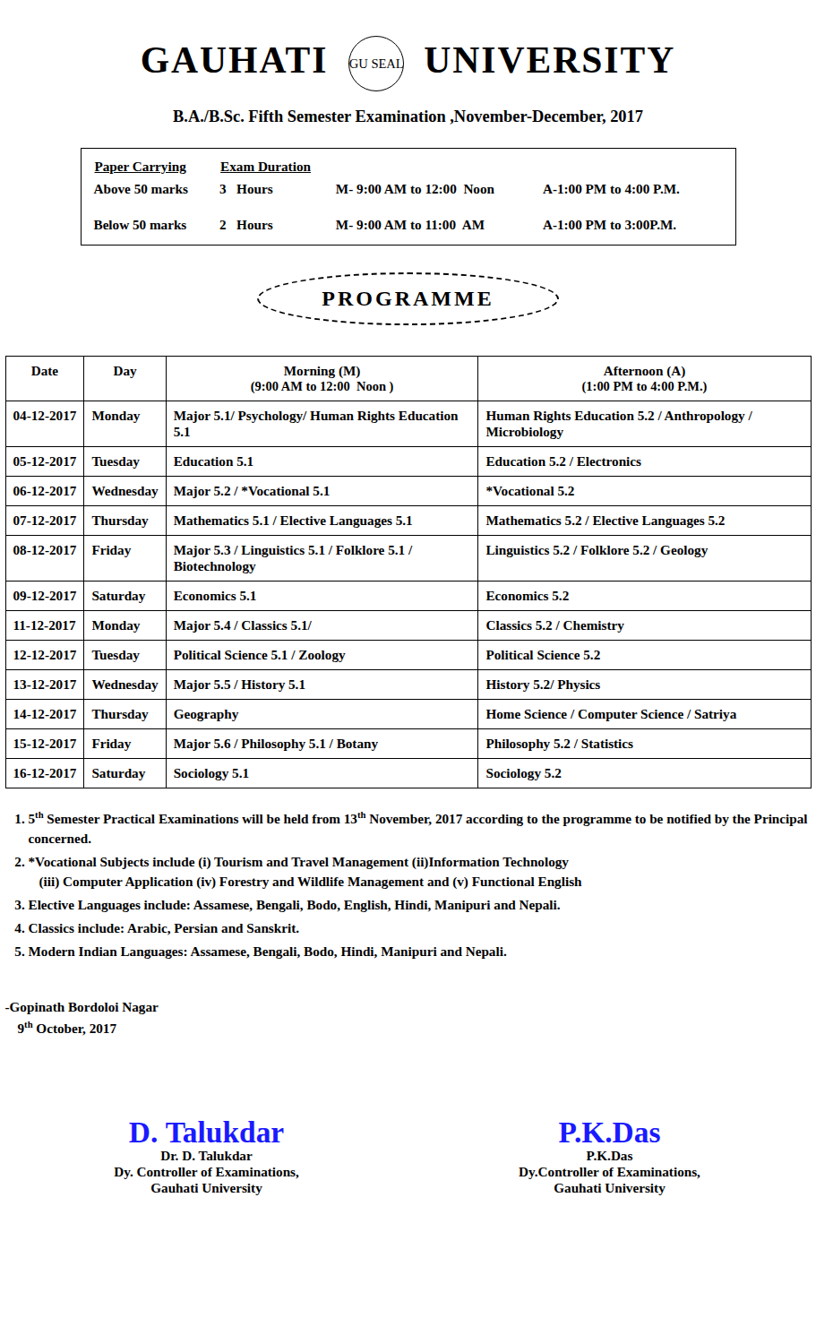GAUHATI GU SEAL UNIVERSITY
B.A./B.Sc. Fifth Semester Examination ,November-December, 2017
| Paper Carrying | Exam Duration | | |
| --- | --- | --- | --- |
| Above 50 marks | 3 Hours | M- 9:00 AM to 12:00 Noon | A-1:00 PM to 4:00 P.M. |
| Below 50 marks | 2 Hours | M- 9:00 AM to 11:00 AM | A-1:00 PM to 3:00P.M. |
PROGRAMME
| Date | Day | Morning (M) (9:00 AM to 12:00 Noon ) | Afternoon (A) (1:00 PM to 4:00 P.M.) |
| --- | --- | --- | --- |
| 04-12-2017 | Monday | Major 5.1/ Psychology/ Human Rights Education 5.1 | Human Rights Education 5.2 / Anthropology / Microbiology |
| 05-12-2017 | Tuesday | Education 5.1 | Education 5.2 / Electronics |
| 06-12-2017 | Wednesday | Major 5.2 / *Vocational 5.1 | *Vocational 5.2 |
| 07-12-2017 | Thursday | Mathematics 5.1 / Elective Languages 5.1 | Mathematics 5.2 / Elective Languages 5.2 |
| 08-12-2017 | Friday | Major 5.3 / Linguistics 5.1 / Folklore 5.1 / Biotechnology | Linguistics 5.2 / Folklore 5.2 / Geology |
| 09-12-2017 | Saturday | Economics 5.1 | Economics 5.2 |
| 11-12-2017 | Monday | Major 5.4 / Classics 5.1/ | Classics 5.2 / Chemistry |
| 12-12-2017 | Tuesday | Political Science 5.1 / Zoology | Political Science 5.2 |
| 13-12-2017 | Wednesday | Major 5.5 / History 5.1 | History 5.2/ Physics |
| 14-12-2017 | Thursday | Geography | Home Science / Computer Science / Satriya |
| 15-12-2017 | Friday | Major 5.6 / Philosophy 5.1 / Botany | Philosophy 5.2 / Statistics |
| 16-12-2017 | Saturday | Sociology 5.1 | Sociology 5.2 |
5th Semester Practical Examinations will be held from 13th November, 2017 according to the programme to be notified by the Principal concerned.
*Vocational Subjects include (i) Tourism and Travel Management (ii)Information Technology (iii) Computer Application (iv) Forestry and Wildlife Management and (v) Functional English
Elective Languages include: Assamese, Bengali, Bodo, English, Hindi, Manipuri and Nepali.
Classics include: Arabic, Persian and Sanskrit.
Modern Indian Languages: Assamese, Bengali, Bodo, Hindi, Manipuri and Nepali.
-Gopinath Bordoloi Nagar 9th October, 2017
| D. Talukdar | P.K.Das |
| Dr. D. Talukdar Dy. Controller of Examinations, Gauhati University | P.K.Das Dy.Controller of Examinations, Gauhati University |